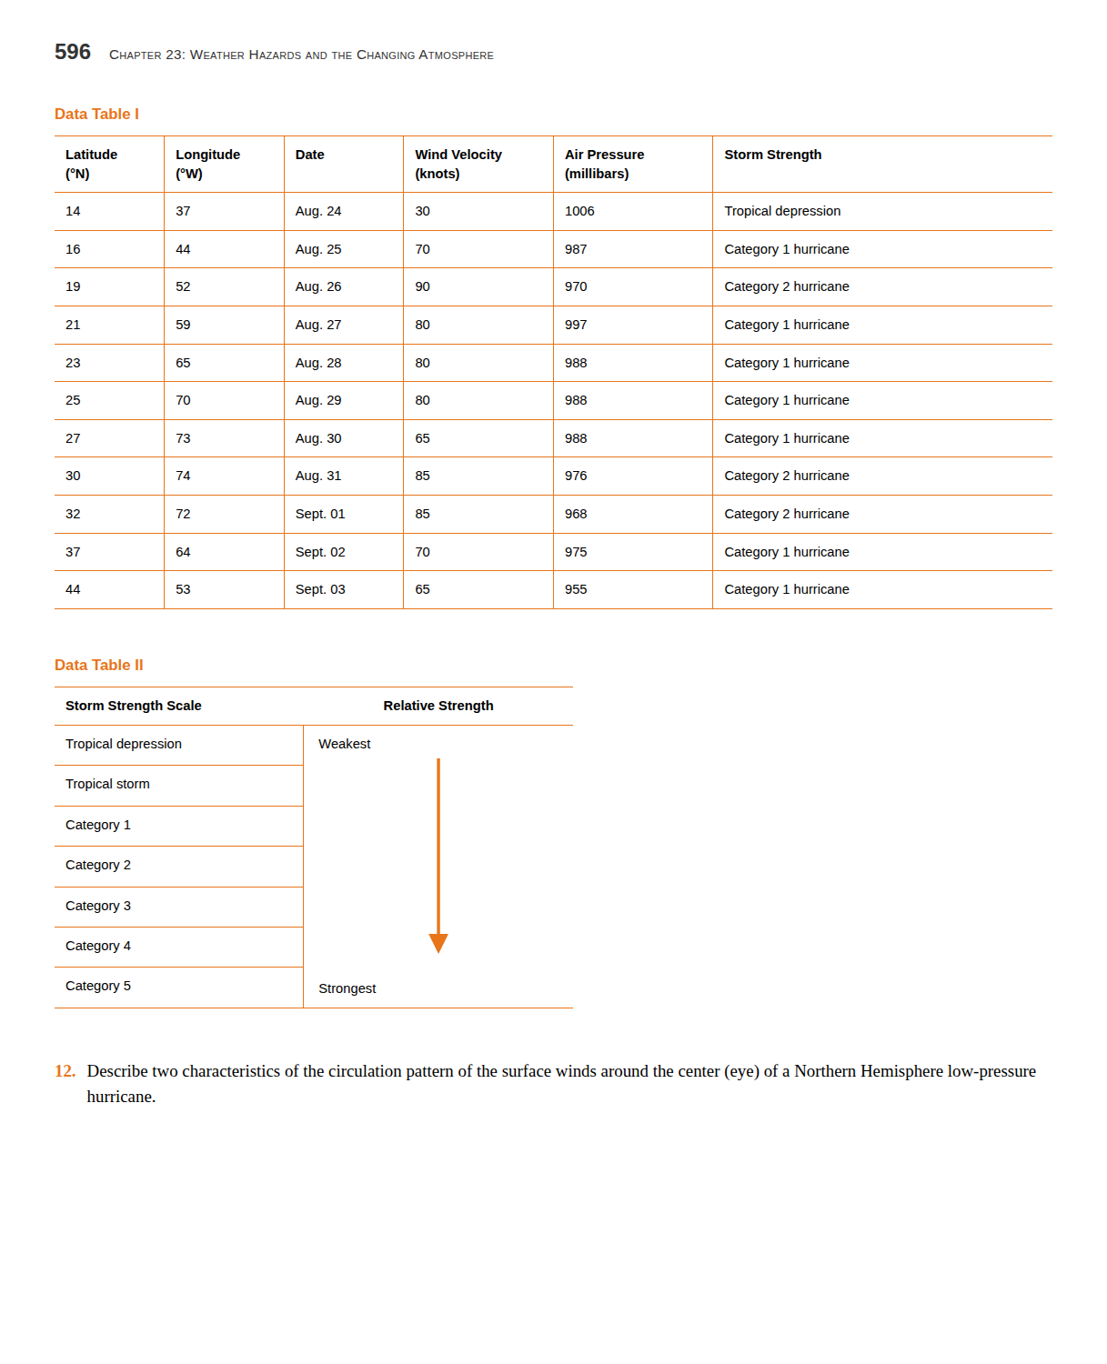596 Chapter 23: Weather Hazards and the Changing Atmosphere
Data Table I
| Latitude (°N) | Longitude (°W) | Date | Wind Velocity (knots) | Air Pressure (millibars) | Storm Strength |
| --- | --- | --- | --- | --- | --- |
| 14 | 37 | Aug. 24 | 30 | 1006 | Tropical depression |
| 16 | 44 | Aug. 25 | 70 | 987 | Category 1 hurricane |
| 19 | 52 | Aug. 26 | 90 | 970 | Category 2 hurricane |
| 21 | 59 | Aug. 27 | 80 | 997 | Category 1 hurricane |
| 23 | 65 | Aug. 28 | 80 | 988 | Category 1 hurricane |
| 25 | 70 | Aug. 29 | 80 | 988 | Category 1 hurricane |
| 27 | 73 | Aug. 30 | 65 | 988 | Category 1 hurricane |
| 30 | 74 | Aug. 31 | 85 | 976 | Category 2 hurricane |
| 32 | 72 | Sept. 01 | 85 | 968 | Category 2 hurricane |
| 37 | 64 | Sept. 02 | 70 | 975 | Category 1 hurricane |
| 44 | 53 | Sept. 03 | 65 | 955 | Category 1 hurricane |
Data Table II
| Storm Strength Scale | Relative Strength |
| --- | --- |
| Tropical depression | Weakest Strongest |
| Tropical storm |
| Category 1 |
| Category 2 |
| Category 3 |
| Category 4 |
| Category 5 |
12. Describe two characteristics of the circulation pattern of the surface winds around the center (eye) of a Northern Hemisphere low-pressure hurricane.